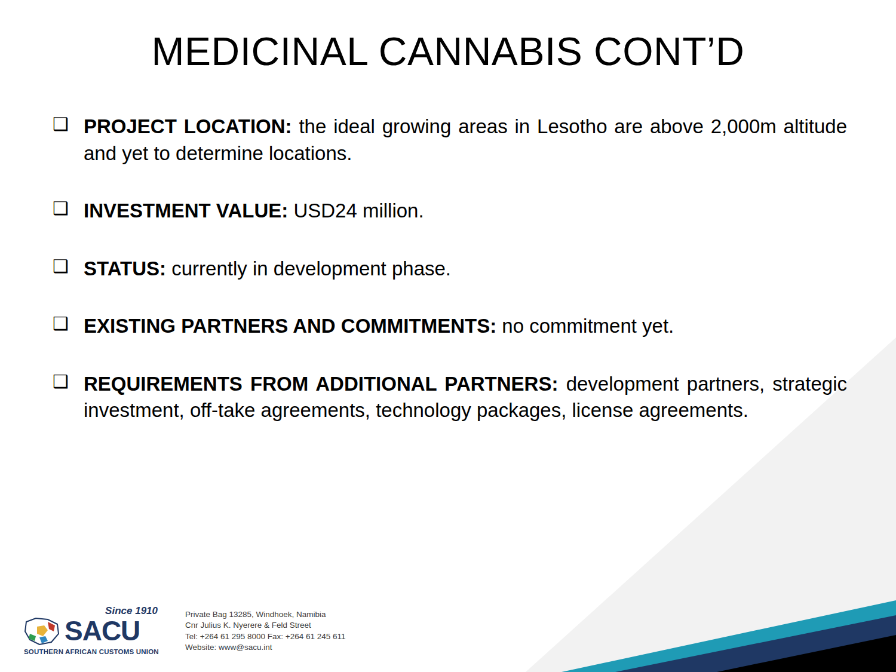MEDICINAL CANNABIS CONT’D
PROJECT LOCATION: the ideal growing areas in Lesotho are above 2,000m altitude and yet to determine locations.
INVESTMENT VALUE: USD24 million.
STATUS: currently in development phase.
EXISTING PARTNERS AND COMMITMENTS: no commitment yet.
REQUIREMENTS FROM ADDITIONAL PARTNERS: development partners, strategic investment, off-take agreements, technology packages, license agreements.
Since 1910
SACU
SOUTHERN AFRICAN CUSTOMS UNION
Private Bag 13285, Windhoek, Namibia
Cnr Julius K. Nyerere & Feld Street
Tel: +264 61 295 8000 Fax: +264 61 245 611
Website: www@sacu.int